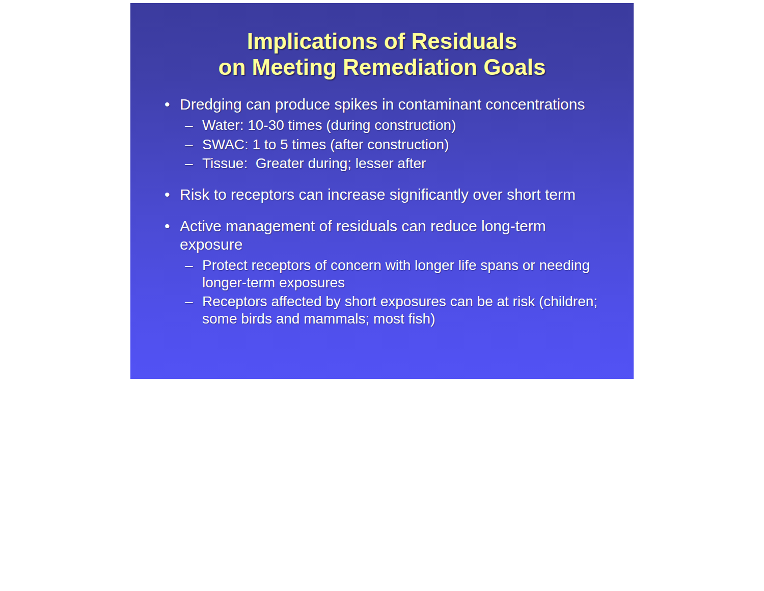Implications of Residuals
on Meeting Remediation Goals
Dredging can produce spikes in contaminant concentrations
Water: 10-30 times (during construction)
SWAC: 1 to 5 times (after construction)
Tissue: Greater during; lesser after
Risk to receptors can increase significantly over short term
Active management of residuals can reduce long-term exposure
Protect receptors of concern with longer life spans or needing longer-term exposures
Receptors affected by short exposures can be at risk (children; some birds and mammals; most fish)